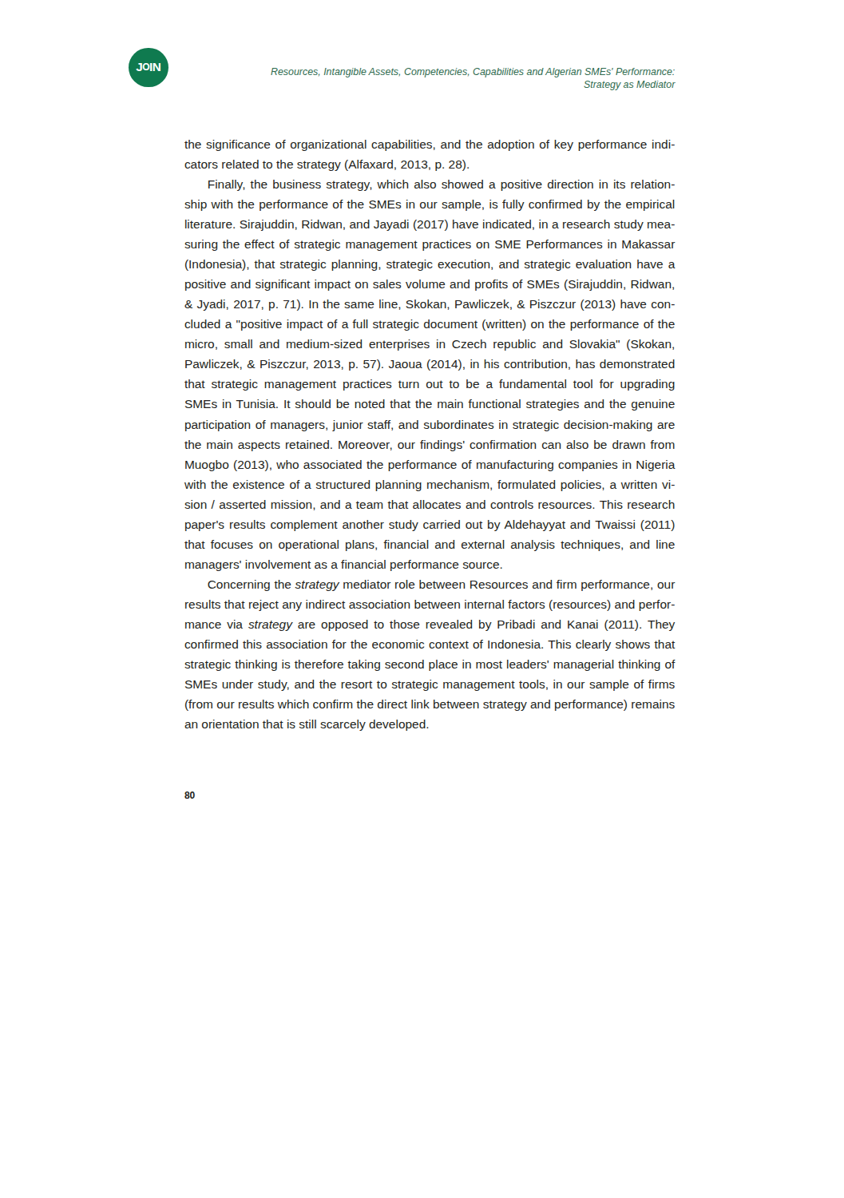JOIN
Resources, Intangible Assets, Competencies, Capabilities and Algerian SMEs' Performance:
Strategy as Mediator
the significance of organizational capabilities, and the adoption of key performance indicators related to the strategy (Alfaxard, 2013, p. 28).
Finally, the business strategy, which also showed a positive direction in its relationship with the performance of the SMEs in our sample, is fully confirmed by the empirical literature. Sirajuddin, Ridwan, and Jayadi (2017) have indicated, in a research study measuring the effect of strategic management practices on SME Performances in Makassar (Indonesia), that strategic planning, strategic execution, and strategic evaluation have a positive and significant impact on sales volume and profits of SMEs (Sirajuddin, Ridwan, & Jyadi, 2017, p. 71). In the same line, Skokan, Pawliczek, & Piszczur (2013) have concluded a "positive impact of a full strategic document (written) on the performance of the micro, small and medium-sized enterprises in Czech republic and Slovakia" (Skokan, Pawliczek, & Piszczur, 2013, p. 57). Jaoua (2014), in his contribution, has demonstrated that strategic management practices turn out to be a fundamental tool for upgrading SMEs in Tunisia. It should be noted that the main functional strategies and the genuine participation of managers, junior staff, and subordinates in strategic decision-making are the main aspects retained. Moreover, our findings' confirmation can also be drawn from Muogbo (2013), who associated the performance of manufacturing companies in Nigeria with the existence of a structured planning mechanism, formulated policies, a written vision / asserted mission, and a team that allocates and controls resources. This research paper's results complement another study carried out by Aldehayyat and Twaissi (2011) that focuses on operational plans, financial and external analysis techniques, and line managers' involvement as a financial performance source.
Concerning the strategy mediator role between Resources and firm performance, our results that reject any indirect association between internal factors (resources) and performance via strategy are opposed to those revealed by Pribadi and Kanai (2011). They confirmed this association for the economic context of Indonesia. This clearly shows that strategic thinking is therefore taking second place in most leaders' managerial thinking of SMEs under study, and the resort to strategic management tools, in our sample of firms (from our results which confirm the direct link between strategy and performance) remains an orientation that is still scarcely developed.
80